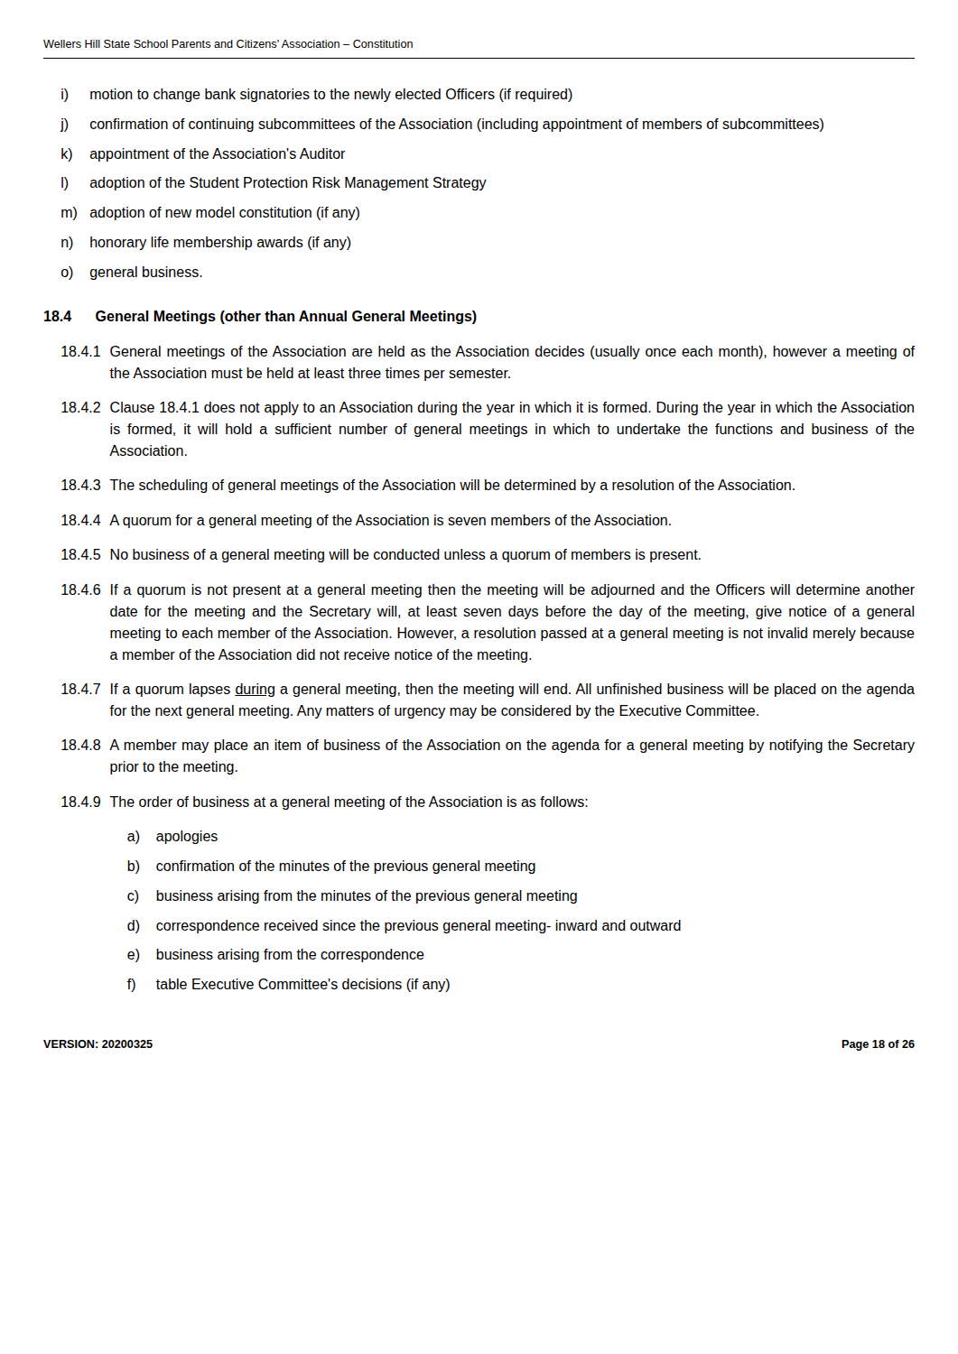Wellers Hill State School Parents and Citizens' Association – Constitution
i) motion to change bank signatories to the newly elected Officers (if required)
j) confirmation of continuing subcommittees of the Association (including appointment of members of subcommittees)
k) appointment of the Association's Auditor
l) adoption of the Student Protection Risk Management Strategy
m) adoption of new model constitution (if any)
n) honorary life membership awards (if any)
o) general business.
18.4 General Meetings (other than Annual General Meetings)
18.4.1 General meetings of the Association are held as the Association decides (usually once each month), however a meeting of the Association must be held at least three times per semester.
18.4.2 Clause 18.4.1 does not apply to an Association during the year in which it is formed. During the year in which the Association is formed, it will hold a sufficient number of general meetings in which to undertake the functions and business of the Association.
18.4.3 The scheduling of general meetings of the Association will be determined by a resolution of the Association.
18.4.4 A quorum for a general meeting of the Association is seven members of the Association.
18.4.5 No business of a general meeting will be conducted unless a quorum of members is present.
18.4.6 If a quorum is not present at a general meeting then the meeting will be adjourned and the Officers will determine another date for the meeting and the Secretary will, at least seven days before the day of the meeting, give notice of a general meeting to each member of the Association. However, a resolution passed at a general meeting is not invalid merely because a member of the Association did not receive notice of the meeting.
18.4.7 If a quorum lapses during a general meeting, then the meeting will end. All unfinished business will be placed on the agenda for the next general meeting. Any matters of urgency may be considered by the Executive Committee.
18.4.8 A member may place an item of business of the Association on the agenda for a general meeting by notifying the Secretary prior to the meeting.
18.4.9 The order of business at a general meeting of the Association is as follows:
a) apologies
b) confirmation of the minutes of the previous general meeting
c) business arising from the minutes of the previous general meeting
d) correspondence received since the previous general meeting- inward and outward
e) business arising from the correspondence
f) table Executive Committee's decisions (if any)
VERSION: 20200325 Page 18 of 26